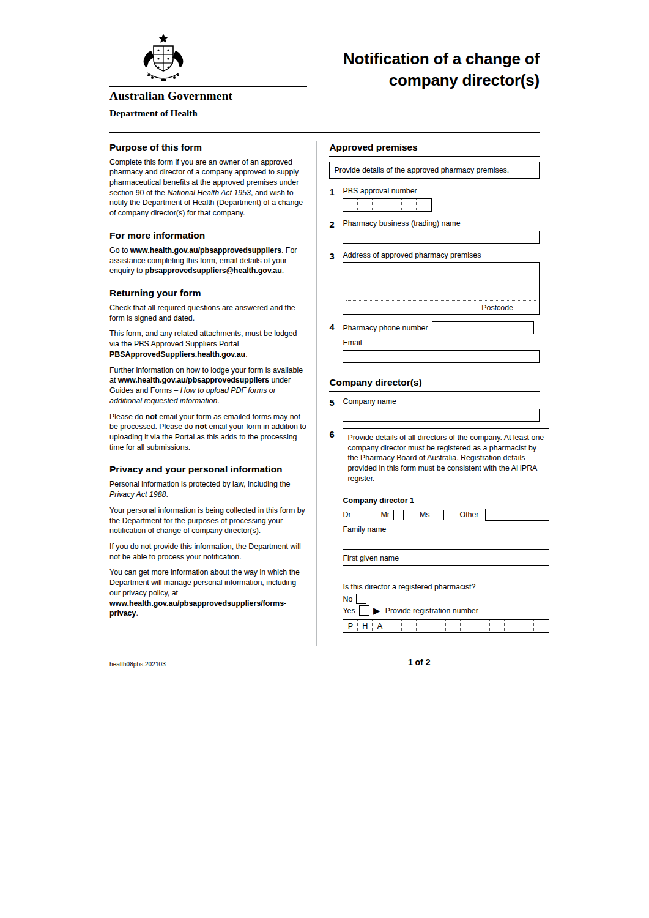Australian Government
Department of Health
Notification of a change of company director(s)
Purpose of this form
Complete this form if you are an owner of an approved pharmacy and director of a company approved to supply pharmaceutical benefits at the approved premises under section 90 of the National Health Act 1953, and wish to notify the Department of Health (Department) of a change of company director(s) for that company.
For more information
Go to www.health.gov.au/pbsapprovedsuppliers. For assistance completing this form, email details of your enquiry to pbsapprovedsuppliers@health.gov.au.
Returning your form
Check that all required questions are answered and the form is signed and dated.
This form, and any related attachments, must be lodged via the PBS Approved Suppliers Portal PBSApprovedSuppliers.health.gov.au.
Further information on how to lodge your form is available at www.health.gov.au/pbsapprovedsuppliers under Guides and Forms – How to upload PDF forms or additional requested information.
Please do not email your form as emailed forms may not be processed. Please do not email your form in addition to uploading it via the Portal as this adds to the processing time for all submissions.
Privacy and your personal information
Personal information is protected by law, including the Privacy Act 1988.
Your personal information is being collected in this form by the Department for the purposes of processing your notification of change of company director(s).
If you do not provide this information, the Department will not be able to process your notification.
You can get more information about the way in which the Department will manage personal information, including our privacy policy, at www.health.gov.au/pbsapprovedsuppliers/forms-privacy.
Approved premises
Provide details of the approved pharmacy premises.
1
PBS approval number
2
Pharmacy business (trading) name
3
Address of approved pharmacy premises
Postcode
4
Pharmacy phone number
Email
Company director(s)
5
Company name
6
Provide details of all directors of the company. At least one company director must be registered as a pharmacist by the Pharmacy Board of Australia. Registration details provided in this form must be consistent with the AHPRA register.
Company director 1
Dr Mr Ms Other
Family name
First given name
Is this director a registered pharmacist?
No
Yes ▶Provide registration number
P
H
A
health08pbs.202103
1 of 2